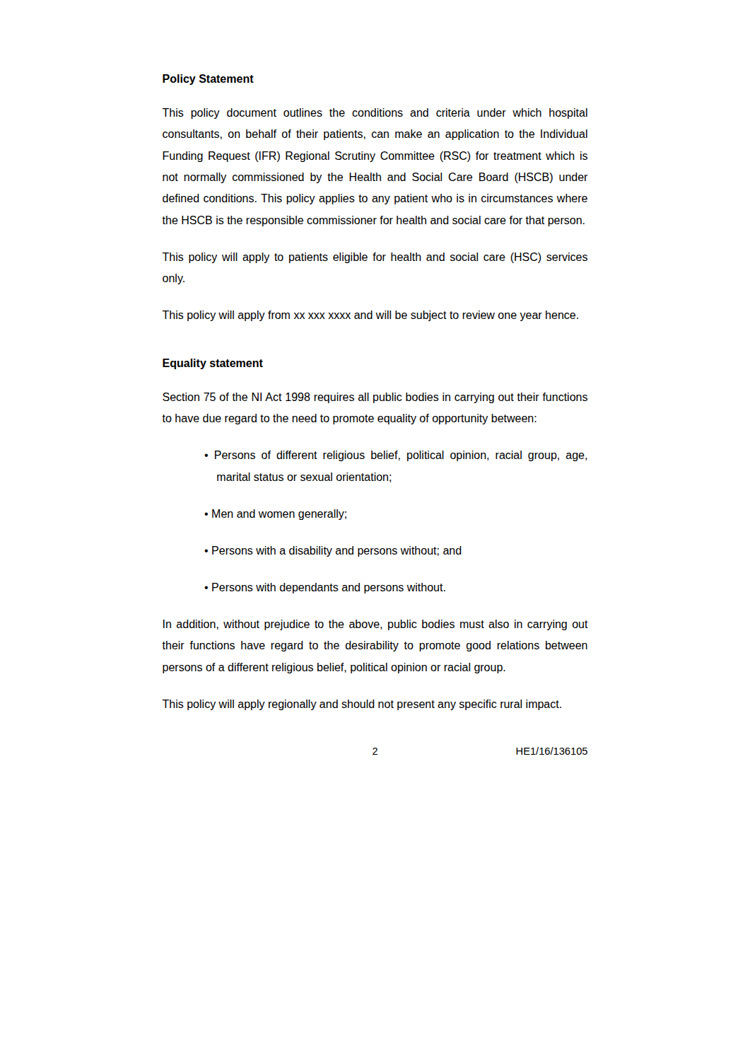Policy Statement
This policy document outlines the conditions and criteria under which hospital consultants, on behalf of their patients, can make an application to the Individual Funding Request (IFR) Regional Scrutiny Committee (RSC) for treatment which is not normally commissioned by the Health and Social Care Board (HSCB) under defined conditions. This policy applies to any patient who is in circumstances where the HSCB is the responsible commissioner for health and social care for that person.
This policy will apply to patients eligible for health and social care (HSC) services only.
This policy will apply from xx xxx xxxx and will be subject to review one year hence.
Equality statement
Section 75 of the NI Act 1998 requires all public bodies in carrying out their functions to have due regard to the need to promote equality of opportunity between:
• Persons of different religious belief, political opinion, racial group, age, marital status or sexual orientation;
• Men and women generally;
• Persons with a disability and persons without; and
• Persons with dependants and persons without.
In addition, without prejudice to the above, public bodies must also in carrying out their functions have regard to the desirability to promote good relations between persons of a different religious belief, political opinion or racial group.
This policy will apply regionally and should not present any specific rural impact.
2
HE1/16/136105